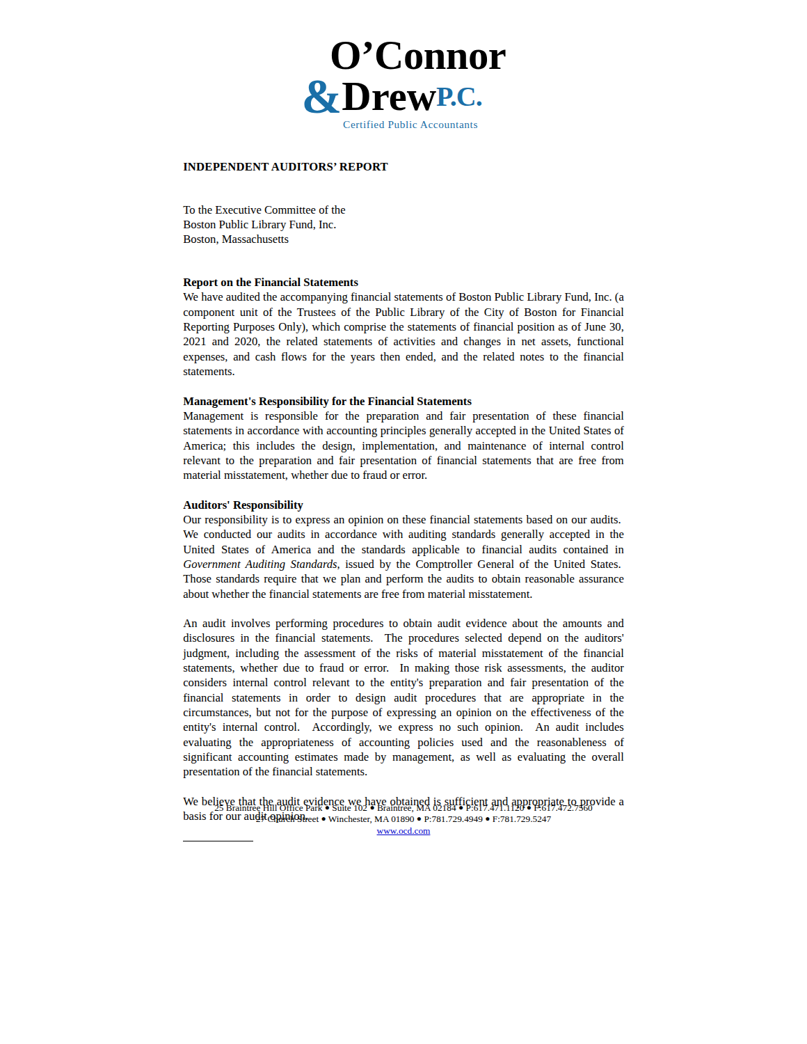O’Connor
&DrewP.C.
Certified Public Accountants
INDEPENDENT AUDITORS’ REPORT
To the Executive Committee of the
Boston Public Library Fund, Inc.
Boston, Massachusetts
Report on the Financial Statements
We have audited the accompanying financial statements of Boston Public Library Fund, Inc. (a component unit of the Trustees of the Public Library of the City of Boston for Financial Reporting Purposes Only), which comprise the statements of financial position as of June 30, 2021 and 2020, the related statements of activities and changes in net assets, functional expenses, and cash flows for the years then ended, and the related notes to the financial statements.
Management's Responsibility for the Financial Statements
Management is responsible for the preparation and fair presentation of these financial statements in accordance with accounting principles generally accepted in the United States of America; this includes the design, implementation, and maintenance of internal control relevant to the preparation and fair presentation of financial statements that are free from material misstatement, whether due to fraud or error.
Auditors' Responsibility
Our responsibility is to express an opinion on these financial statements based on our audits. We conducted our audits in accordance with auditing standards generally accepted in the United States of America and the standards applicable to financial audits contained in Government Auditing Standards, issued by the Comptroller General of the United States. Those standards require that we plan and perform the audits to obtain reasonable assurance about whether the financial statements are free from material misstatement.
An audit involves performing procedures to obtain audit evidence about the amounts and disclosures in the financial statements. The procedures selected depend on the auditors' judgment, including the assessment of the risks of material misstatement of the financial statements, whether due to fraud or error. In making those risk assessments, the auditor considers internal control relevant to the entity's preparation and fair presentation of the financial statements in order to design audit procedures that are appropriate in the circumstances, but not for the purpose of expressing an opinion on the effectiveness of the entity's internal control. Accordingly, we express no such opinion. An audit includes evaluating the appropriateness of accounting policies used and the reasonableness of significant accounting estimates made by management, as well as evaluating the overall presentation of the financial statements.
We believe that the audit evidence we have obtained is sufficient and appropriate to provide a basis for our audit opinion.
25 Braintree Hill Office Park ● Suite 102 ● Braintree, MA 02184 ● P:617.471.1120 ● F:617.472.7560
27 Church Street ● Winchester, MA 01890 ● P:781.729.4949 ● F:781.729.5247
www.ocd.com